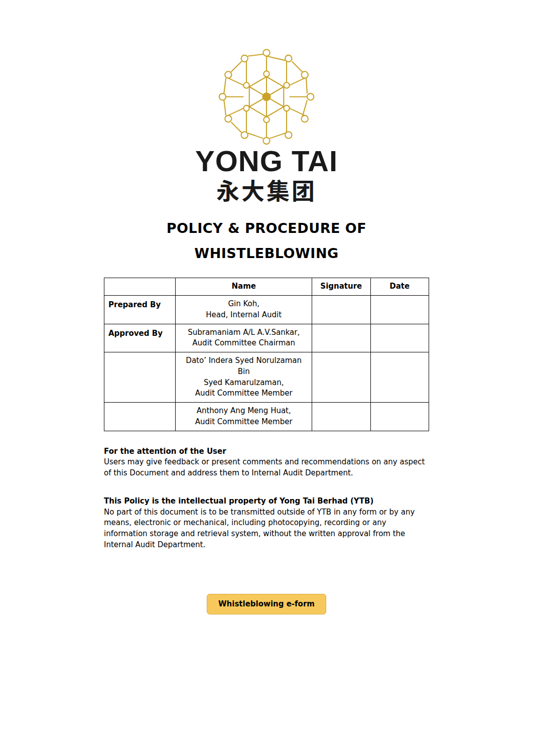YONG TAI
永大集团
POLICY & PROCEDURE OF WHISTLEBLOWING
| | Name | Signature | Date |
| --- | --- | --- | --- |
| Prepared By | Gin Koh, Head, Internal Audit | | |
| Approved By | Subramaniam A/L A.V.Sankar, Audit Committee Chairman | | |
| | Dato’ Indera Syed Norulzaman Bin Syed Kamarulzaman, Audit Committee Member | | |
| | Anthony Ang Meng Huat, Audit Committee Member | | |
For the attention of the User
Users may give feedback or present comments and recommendations on any aspect of this Document and address them to Internal Audit Department.
This Policy is the intellectual property of Yong Tai Berhad (YTB)
No part of this document is to be transmitted outside of YTB in any form or by any means, electronic or mechanical, including photocopying, recording or any information storage and retrieval system, without the written approval from the Internal Audit Department.
Whistleblowing e-form